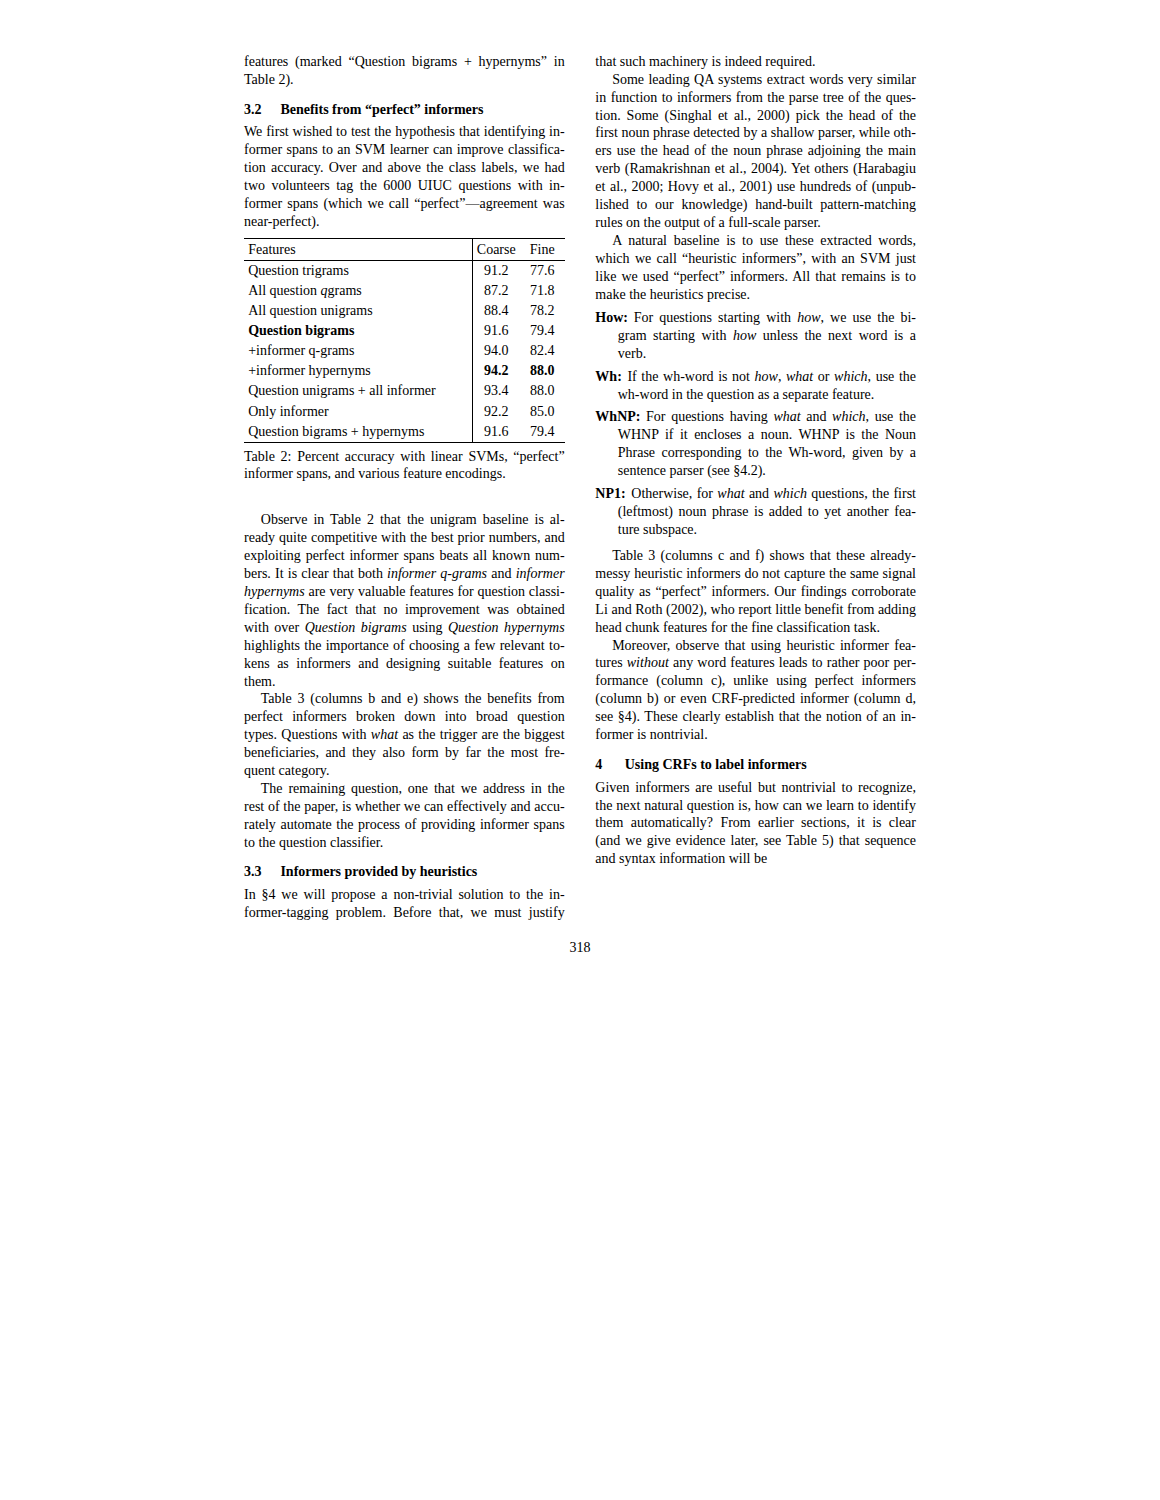features (marked “Question bigrams + hypernyms” in Table 2).
3.2 Benefits from “perfect” informers
We first wished to test the hypothesis that identifying informer spans to an SVM learner can improve classification accuracy. Over and above the class labels, we had two volunteers tag the 6000 UIUC questions with informer spans (which we call “perfect”—agreement was near-perfect).
| Features | Coarse | Fine |
| --- | --- | --- |
| Question trigrams | 91.2 | 77.6 |
| All question q grams | 87.2 | 71.8 |
| All question unigrams | 88.4 | 78.2 |
| Question bigrams | 91.6 | 79.4 |
| +informer q-grams | 94.0 | 82.4 |
| +informer hypernyms | 94.2 | 88.0 |
| Question unigrams + all informer | 93.4 | 88.0 |
| Only informer | 92.2 | 85.0 |
| Question bigrams + hypernyms | 91.6 | 79.4 |
Table 2: Percent accuracy with linear SVMs, “perfect” informer spans, and various feature encodings.
Observe in Table 2 that the unigram baseline is already quite competitive with the best prior numbers, and exploiting perfect informer spans beats all known numbers. It is clear that both informer q-grams and informer hypernyms are very valuable features for question classification. The fact that no improvement was obtained with over Question bigrams using Question hypernyms highlights the importance of choosing a few relevant tokens as informers and designing suitable features on them.
Table 3 (columns b and e) shows the benefits from perfect informers broken down into broad question types. Questions with what as the trigger are the biggest beneficiaries, and they also form by far the most frequent category.
The remaining question, one that we address in the rest of the paper, is whether we can effectively and accurately automate the process of providing informer spans to the question classifier.
3.3 Informers provided by heuristics
In §4 we will propose a non-trivial solution to the informer-tagging problem. Before that, we must justify that such machinery is indeed required.
Some leading QA systems extract words very similar in function to informers from the parse tree of the question. Some (Singhal et al., 2000) pick the head of the first noun phrase detected by a shallow parser, while others use the head of the noun phrase adjoining the main verb (Ramakrishnan et al., 2004). Yet others (Harabagiu et al., 2000; Hovy et al., 2001) use hundreds of (unpublished to our knowledge) hand-built pattern-matching rules on the output of a full-scale parser.
A natural baseline is to use these extracted words, which we call “heuristic informers”, with an SVM just like we used “perfect” informers. All that remains is to make the heuristics precise.
How:
For questions starting with how, we use the bigram starting with how unless the next word is a verb.
Wh:
If the wh-word is not how, what or which, use the wh-word in the question as a separate feature.
WhNP:
For questions having what and which, use the WHNP if it encloses a noun. WHNP is the Noun Phrase corresponding to the Wh-word, given by a sentence parser (see §4.2).
NP1:
Otherwise, for what and which questions, the first (leftmost) noun phrase is added to yet another feature subspace.
Table 3 (columns c and f) shows that these already-messy heuristic informers do not capture the same signal quality as “perfect” informers. Our findings corroborate Li and Roth (2002), who report little benefit from adding head chunk features for the fine classification task.
Moreover, observe that using heuristic informer features without any word features leads to rather poor performance (column c), unlike using perfect informers (column b) or even CRF-predicted informer (column d, see §4). These clearly establish that the notion of an informer is nontrivial.
4 Using CRFs to label informers
Given informers are useful but nontrivial to recognize, the next natural question is, how can we learn to identify them automatically? From earlier sections, it is clear (and we give evidence later, see Table 5) that sequence and syntax information will be
318